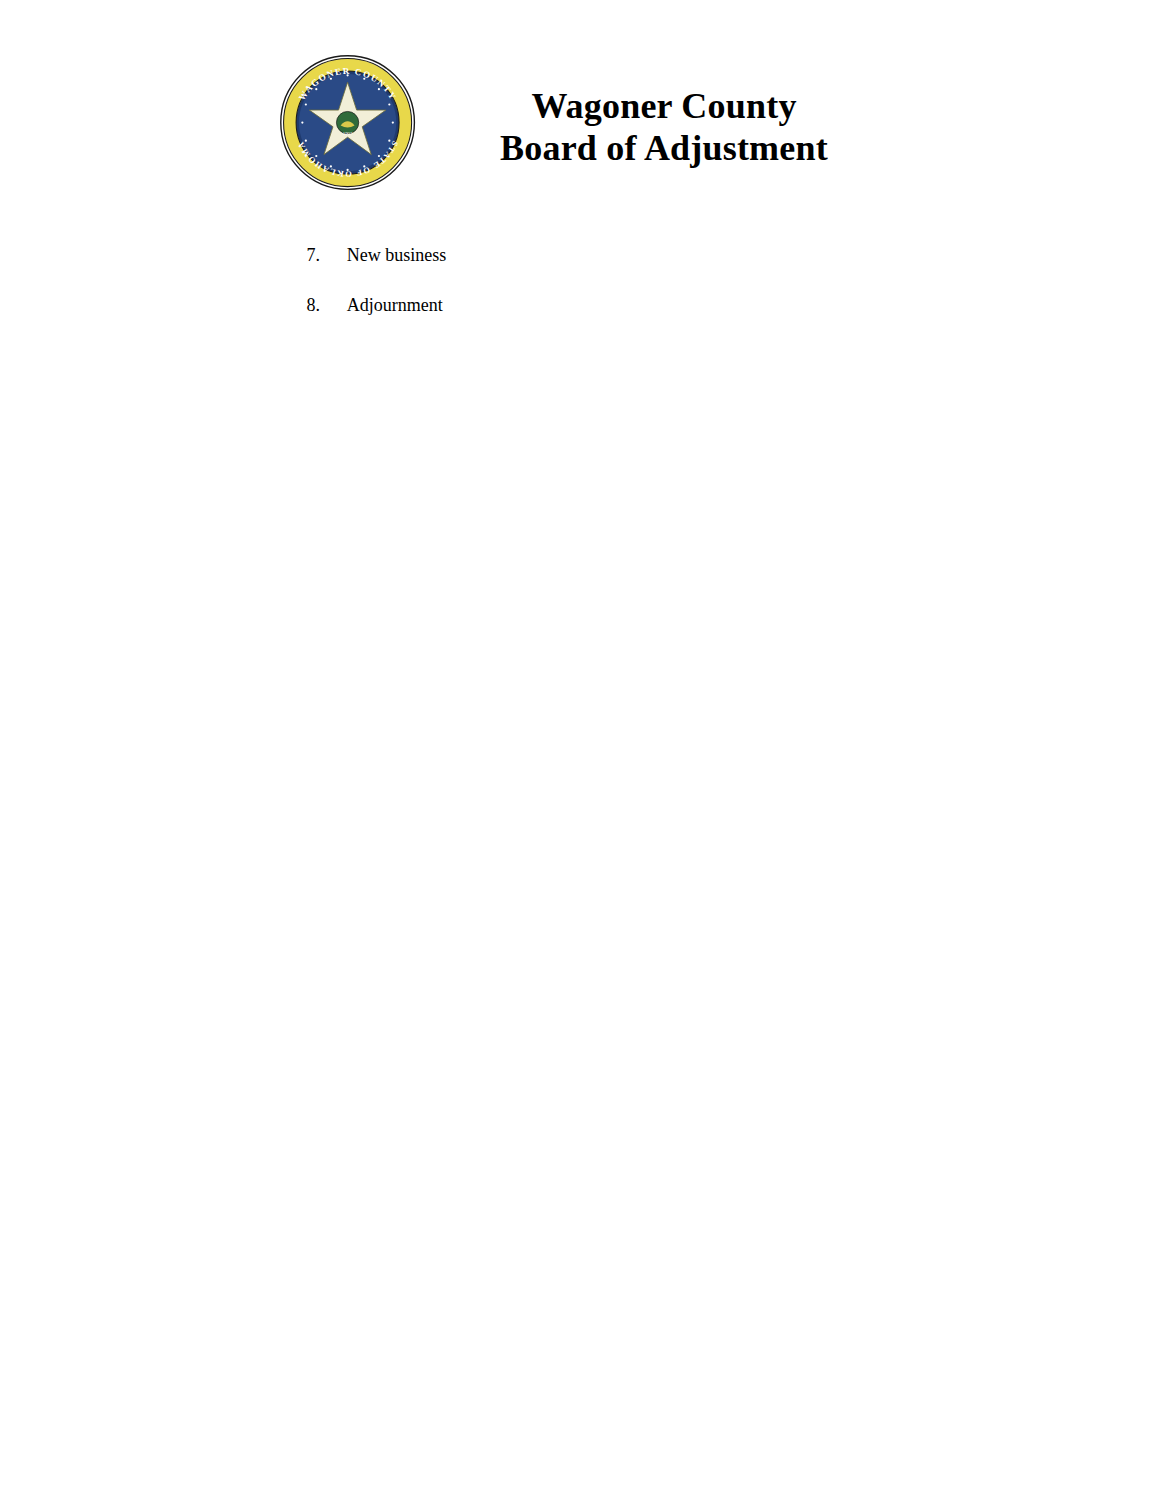1907 WAGONER COUNTY STATE OF OKLAHOMA
Wagoner County
Board of Adjustment
7. New business
8. Adjournment